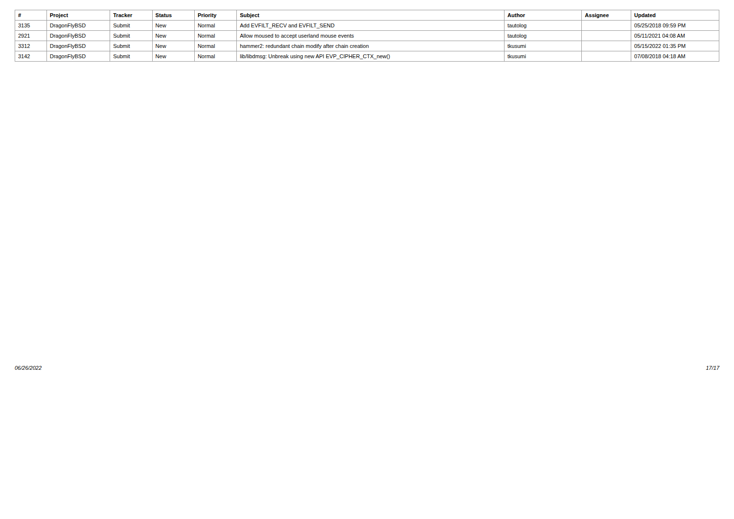| # | Project | Tracker | Status | Priority | Subject | Author | Assignee | Updated |
| --- | --- | --- | --- | --- | --- | --- | --- | --- |
| 3135 | DragonFlyBSD | Submit | New | Normal | Add EVFILT_RECV and EVFILT_SEND | tautolog | | 05/25/2018 09:59 PM |
| 2921 | DragonFlyBSD | Submit | New | Normal | Allow moused to accept userland mouse events | tautolog | | 05/11/2021 04:08 AM |
| 3312 | DragonFlyBSD | Submit | New | Normal | hammer2: redundant chain modify after chain creation | tkusumi | | 05/15/2022 01:35 PM |
| 3142 | DragonFlyBSD | Submit | New | Normal | lib/libdmsg: Unbreak using new API EVP_CIPHER_CTX_new() | tkusumi | | 07/08/2018 04:18 AM |
06/26/2022 17/17